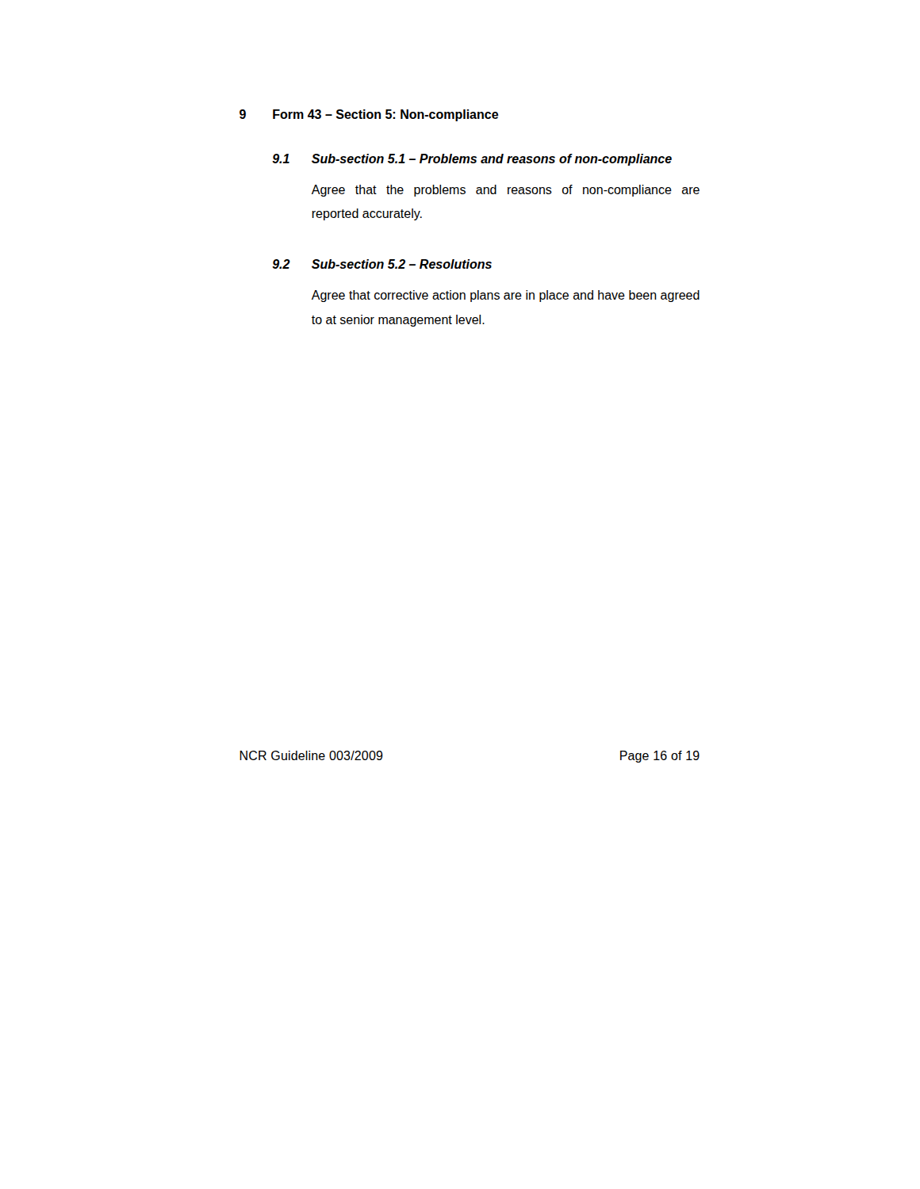9 Form 43 – Section 5: Non-compliance
9.1 Sub-section 5.1 – Problems and reasons of non-compliance
Agree that the problems and reasons of non-compliance are reported accurately.
9.2 Sub-section 5.2 – Resolutions
Agree that corrective action plans are in place and have been agreed to at senior management level.
NCR Guideline 003/2009 Page 16 of 19